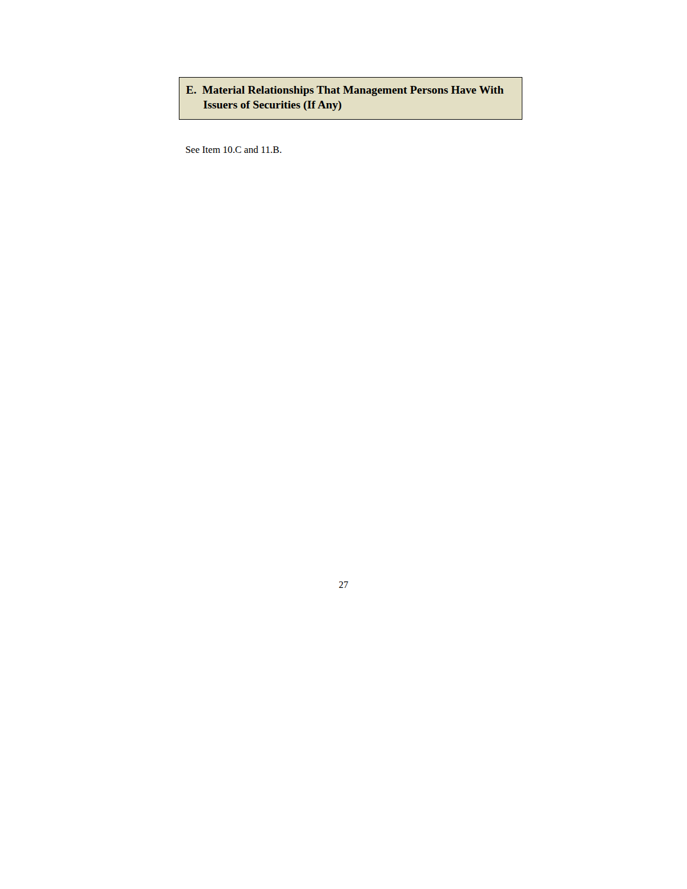E. Material Relationships That Management Persons Have With Issuers of Securities (If Any)
See Item 10.C and 11.B.
27